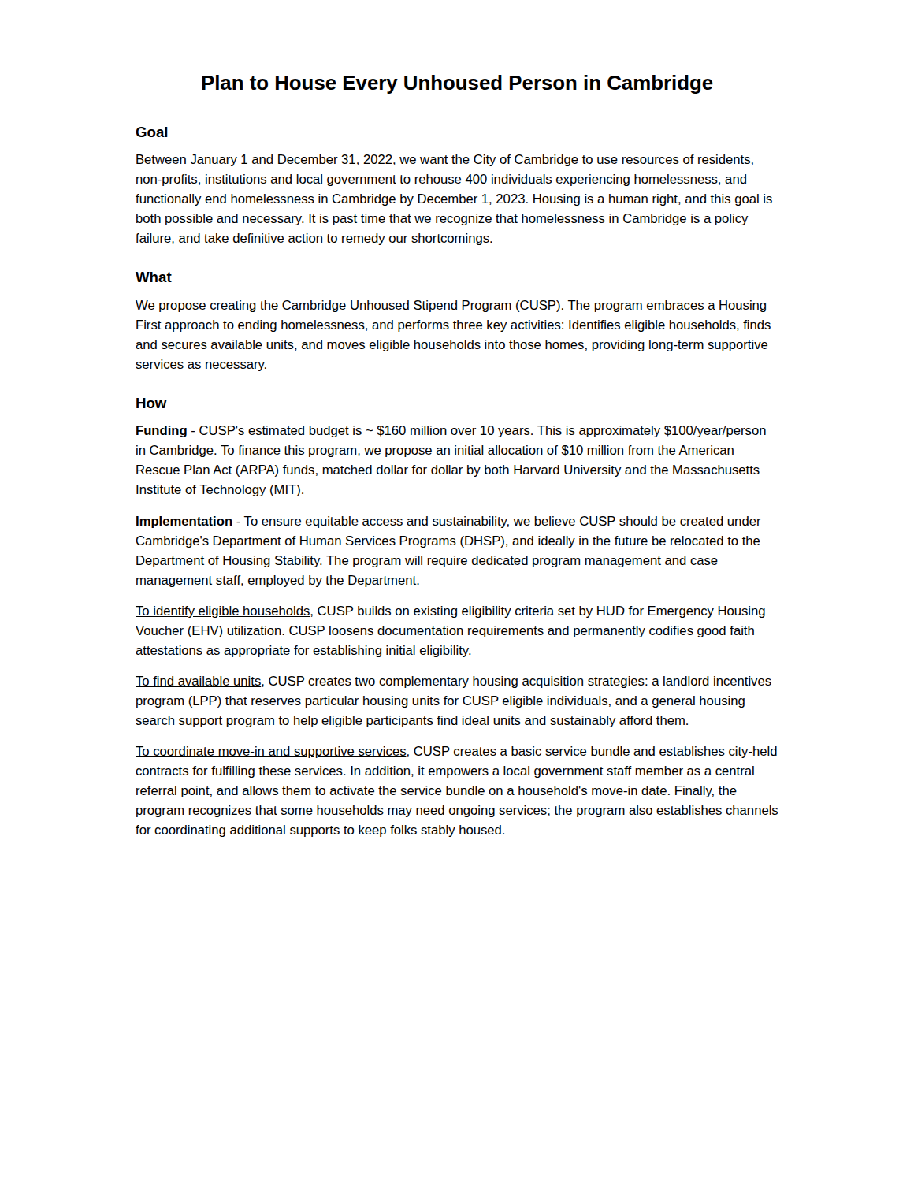Plan to House Every Unhoused Person in Cambridge
Goal
Between January 1 and December 31, 2022, we want the City of Cambridge to use resources of residents, non-profits, institutions and local government to rehouse 400 individuals experiencing homelessness, and functionally end homelessness in Cambridge by December 1, 2023. Housing is a human right, and this goal is both possible and necessary. It is past time that we recognize that homelessness in Cambridge is a policy failure, and take definitive action to remedy our shortcomings.
What
We propose creating the Cambridge Unhoused Stipend Program (CUSP). The program embraces a Housing First approach to ending homelessness, and performs three key activities: Identifies eligible households, finds and secures available units, and moves eligible households into those homes, providing long-term supportive services as necessary.
How
Funding - CUSP's estimated budget is ~ $160 million over 10 years. This is approximately $100/year/person in Cambridge. To finance this program, we propose an initial allocation of $10 million from the American Rescue Plan Act (ARPA) funds, matched dollar for dollar by both Harvard University and the Massachusetts Institute of Technology (MIT).
Implementation - To ensure equitable access and sustainability, we believe CUSP should be created under Cambridge's Department of Human Services Programs (DHSP), and ideally in the future be relocated to the Department of Housing Stability. The program will require dedicated program management and case management staff, employed by the Department.
To identify eligible households, CUSP builds on existing eligibility criteria set by HUD for Emergency Housing Voucher (EHV) utilization. CUSP loosens documentation requirements and permanently codifies good faith attestations as appropriate for establishing initial eligibility.
To find available units, CUSP creates two complementary housing acquisition strategies: a landlord incentives program (LPP) that reserves particular housing units for CUSP eligible individuals, and a general housing search support program to help eligible participants find ideal units and sustainably afford them.
To coordinate move-in and supportive services, CUSP creates a basic service bundle and establishes city-held contracts for fulfilling these services. In addition, it empowers a local government staff member as a central referral point, and allows them to activate the service bundle on a household's move-in date. Finally, the program recognizes that some households may need ongoing services; the program also establishes channels for coordinating additional supports to keep folks stably housed.